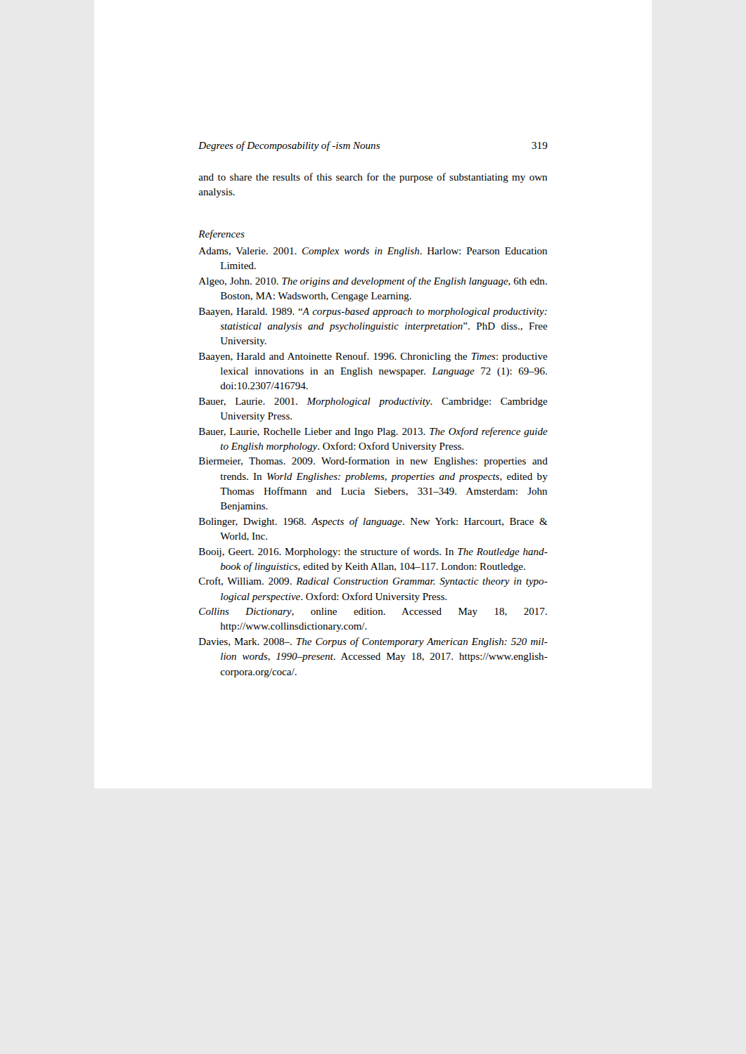Degrees of Decomposability of -ism Nouns 319
and to share the results of this search for the purpose of substantiating my own analysis.
References
Adams, Valerie. 2001. Complex words in English. Harlow: Pearson Education Limited.
Algeo, John. 2010. The origins and development of the English language, 6th edn. Boston, MA: Wadsworth, Cengage Learning.
Baayen, Harald. 1989. “A corpus-based approach to morphological productivity: statistical analysis and psycholinguistic interpretation”. PhD diss., Free University.
Baayen, Harald and Antoinette Renouf. 1996. Chronicling the Times: productive lexical innovations in an English newspaper. Language 72 (1): 69–96. doi:10.2307/416794.
Bauer, Laurie. 2001. Morphological productivity. Cambridge: Cambridge University Press.
Bauer, Laurie, Rochelle Lieber and Ingo Plag. 2013. The Oxford reference guide to English morphology. Oxford: Oxford University Press.
Biermeier, Thomas. 2009. Word-formation in new Englishes: properties and trends. In World Englishes: problems, properties and prospects, edited by Thomas Hoffmann and Lucia Siebers, 331–349. Amsterdam: John Benjamins.
Bolinger, Dwight. 1968. Aspects of language. New York: Harcourt, Brace & World, Inc.
Booij, Geert. 2016. Morphology: the structure of words. In The Routledge handbook of linguistics, edited by Keith Allan, 104–117. London: Routledge.
Croft, William. 2009. Radical Construction Grammar. Syntactic theory in typological perspective. Oxford: Oxford University Press.
Collins Dictionary, online edition. Accessed May 18, 2017. http://www.collinsdictionary.com/.
Davies, Mark. 2008–. The Corpus of Contemporary American English: 520 million words, 1990–present. Accessed May 18, 2017. https://www.english-corpora.org/coca/.